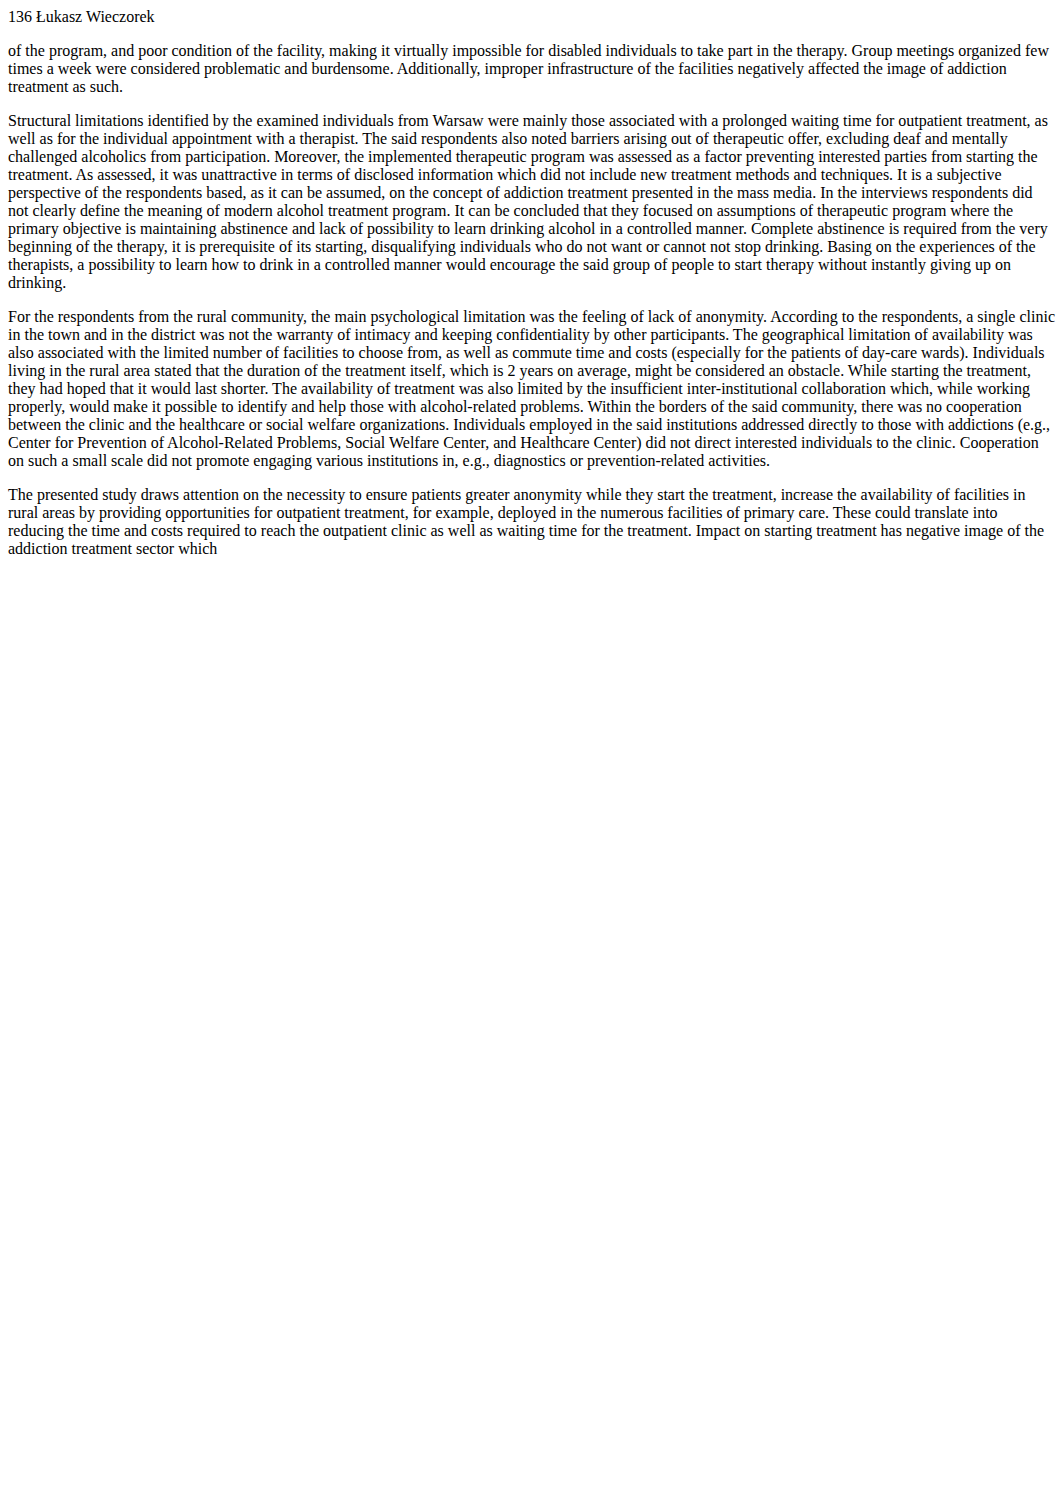136 Łukasz Wieczorek
of the program, and poor condition of the facility, making it virtually impossible for disabled individuals to take part in the therapy. Group meetings organized few times a week were considered problematic and burdensome. Additionally, improper infrastructure of the facilities negatively affected the image of addiction treatment as such.
Structural limitations identified by the examined individuals from Warsaw were mainly those associated with a prolonged waiting time for outpatient treatment, as well as for the individual appointment with a therapist. The said respondents also noted barriers arising out of therapeutic offer, excluding deaf and mentally challenged alcoholics from participation. Moreover, the implemented therapeutic program was assessed as a factor preventing interested parties from starting the treatment. As assessed, it was unattractive in terms of disclosed information which did not include new treatment methods and techniques. It is a subjective perspective of the respondents based, as it can be assumed, on the concept of addiction treatment presented in the mass media. In the interviews respondents did not clearly define the meaning of modern alcohol treatment program. It can be concluded that they focused on assumptions of therapeutic program where the primary objective is maintaining abstinence and lack of possibility to learn drinking alcohol in a controlled manner. Complete abstinence is required from the very beginning of the therapy, it is prerequisite of its starting, disqualifying individuals who do not want or cannot not stop drinking. Basing on the experiences of the therapists, a possibility to learn how to drink in a controlled manner would encourage the said group of people to start therapy without instantly giving up on drinking.
For the respondents from the rural community, the main psychological limitation was the feeling of lack of anonymity. According to the respondents, a single clinic in the town and in the district was not the warranty of intimacy and keeping confidentiality by other participants. The geographical limitation of availability was also associated with the limited number of facilities to choose from, as well as commute time and costs (especially for the patients of day-care wards). Individuals living in the rural area stated that the duration of the treatment itself, which is 2 years on average, might be considered an obstacle. While starting the treatment, they had hoped that it would last shorter. The availability of treatment was also limited by the insufficient inter-institutional collaboration which, while working properly, would make it possible to identify and help those with alcohol-related problems. Within the borders of the said community, there was no cooperation between the clinic and the healthcare or social welfare organizations. Individuals employed in the said institutions addressed directly to those with addictions (e.g., Center for Prevention of Alcohol-Related Problems, Social Welfare Center, and Healthcare Center) did not direct interested individuals to the clinic. Cooperation on such a small scale did not promote engaging various institutions in, e.g., diagnostics or prevention-related activities.
The presented study draws attention on the necessity to ensure patients greater anonymity while they start the treatment, increase the availability of facilities in rural areas by providing opportunities for outpatient treatment, for example, deployed in the numerous facilities of primary care. These could translate into reducing the time and costs required to reach the outpatient clinic as well as waiting time for the treatment. Impact on starting treatment has negative image of the addiction treatment sector which